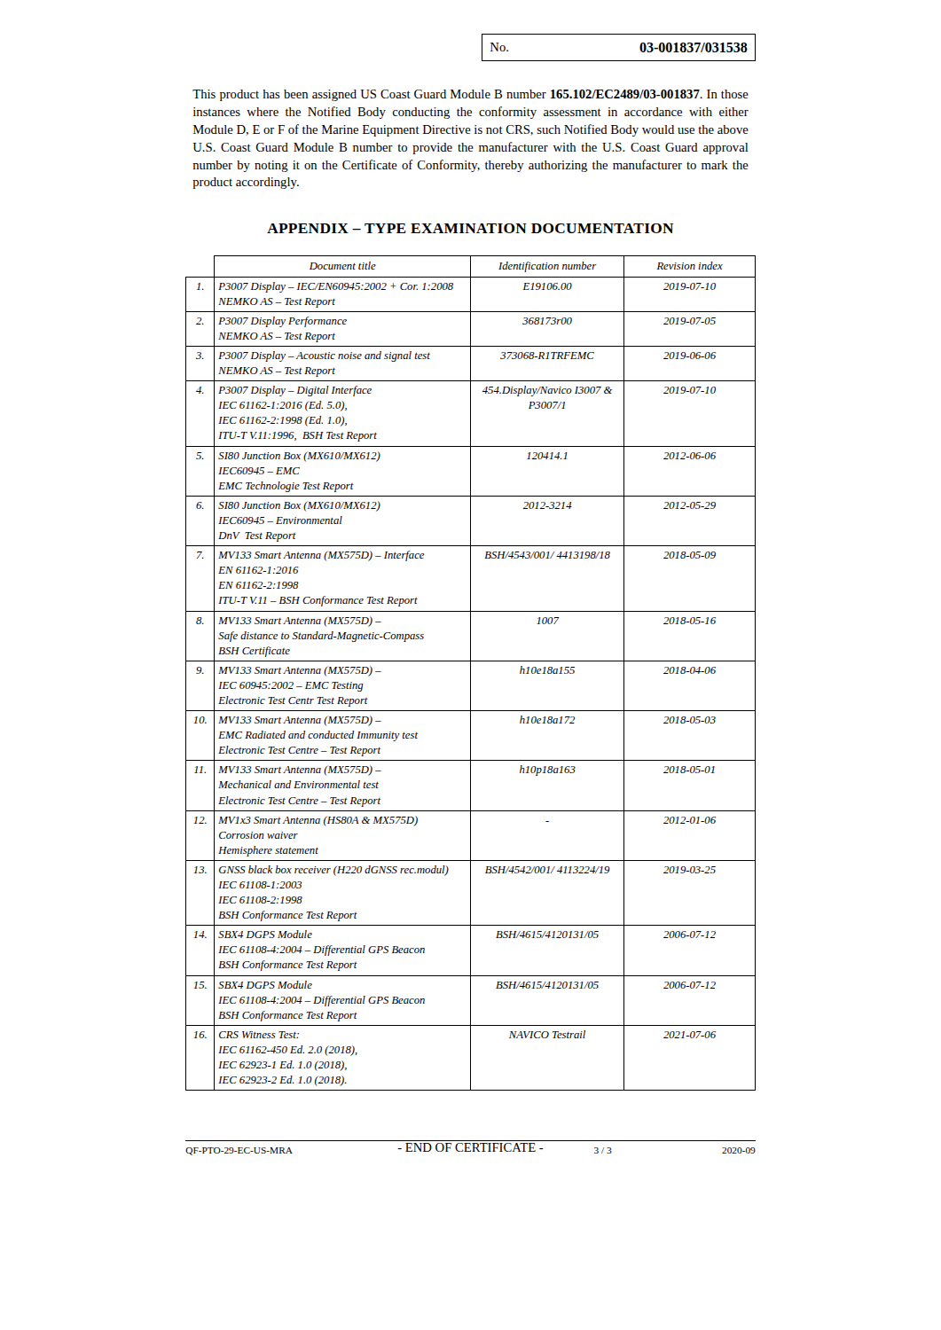| No. | 03-001837/031538 |
This product has been assigned US Coast Guard Module B number 165.102/EC2489/03-001837. In those instances where the Notified Body conducting the conformity assessment in accordance with either Module D, E or F of the Marine Equipment Directive is not CRS, such Notified Body would use the above U.S. Coast Guard Module B number to provide the manufacturer with the U.S. Coast Guard approval number by noting it on the Certificate of Conformity, thereby authorizing the manufacturer to mark the product accordingly.
APPENDIX – TYPE EXAMINATION DOCUMENTATION
| | Document title | Identification number | Revision index |
| --- | --- | --- | --- |
| 1. | P3007 Display – IEC/EN60945:2002 + Cor. 1:2008 NEMKO AS – Test Report | E19106.00 | 2019-07-10 |
| 2. | P3007 Display Performance NEMKO AS – Test Report | 368173r00 | 2019-07-05 |
| 3. | P3007 Display – Acoustic noise and signal test NEMKO AS – Test Report | 373068-R1TRFEMC | 2019-06-06 |
| 4. | P3007 Display – Digital Interface IEC 61162-1:2016 (Ed. 5.0), IEC 61162-2:1998 (Ed. 1.0), ITU-T V.11:1996, BSH Test Report | 454.Display/Navico I3007 & P3007/1 | 2019-07-10 |
| 5. | SI80 Junction Box (MX610/MX612) IEC60945 – EMC EMC Technologie Test Report | 120414.1 | 2012-06-06 |
| 6. | SI80 Junction Box (MX610/MX612) IEC60945 – Environmental DnV Test Report | 2012-3214 | 2012-05-29 |
| 7. | MV133 Smart Antenna (MX575D) – Interface EN 61162-1:2016 EN 61162-2:1998 ITU-T V.11 – BSH Conformance Test Report | BSH/4543/001/ 4413198/18 | 2018-05-09 |
| 8. | MV133 Smart Antenna (MX575D) – Safe distance to Standard-Magnetic-Compass BSH Certificate | 1007 | 2018-05-16 |
| 9. | MV133 Smart Antenna (MX575D) – IEC 60945:2002 – EMC Testing Electronic Test Centr Test Report | h10e18a155 | 2018-04-06 |
| 10. | MV133 Smart Antenna (MX575D) – EMC Radiated and conducted Immunity test Electronic Test Centre – Test Report | h10e18a172 | 2018-05-03 |
| 11. | MV133 Smart Antenna (MX575D) – Mechanical and Environmental test Electronic Test Centre – Test Report | h10p18a163 | 2018-05-01 |
| 12. | MV1x3 Smart Antenna (HS80A & MX575D) Corrosion waiver Hemisphere statement | - | 2012-01-06 |
| 13. | GNSS black box receiver (H220 dGNSS rec.modul) IEC 61108-1:2003 IEC 61108-2:1998 BSH Conformance Test Report | BSH/4542/001/ 4113224/19 | 2019-03-25 |
| 14. | SBX4 DGPS Module IEC 61108-4:2004 – Differential GPS Beacon BSH Conformance Test Report | BSH/4615/4120131/05 | 2006-07-12 |
| 15. | SBX4 DGPS Module IEC 61108-4:2004 – Differential GPS Beacon BSH Conformance Test Report | BSH/4615/4120131/05 | 2006-07-12 |
| 16. | CRS Witness Test: IEC 61162-450 Ed. 2.0 (2018), IEC 62923-1 Ed. 1.0 (2018), IEC 62923-2 Ed. 1.0 (2018). | NAVICO Testrail | 2021-07-06 |
- END OF CERTIFICATE -
| QF-PTO-29-EC-US-MRA | 3 / 3 | 2020-09 |